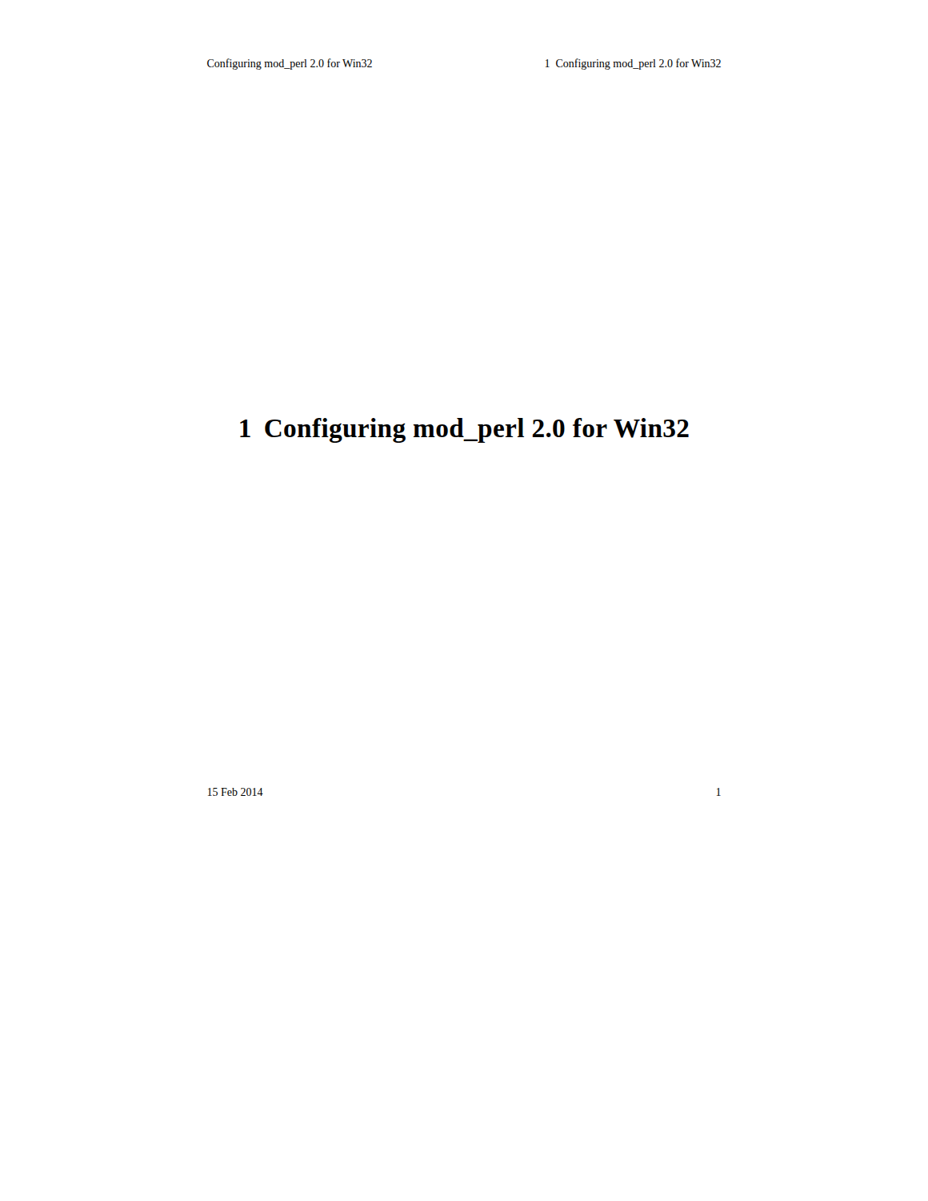Configuring mod_perl 2.0 for Win32 1 Configuring mod_perl 2.0 for Win32
1 Configuring mod_perl 2.0 for Win32
15 Feb 2014 1